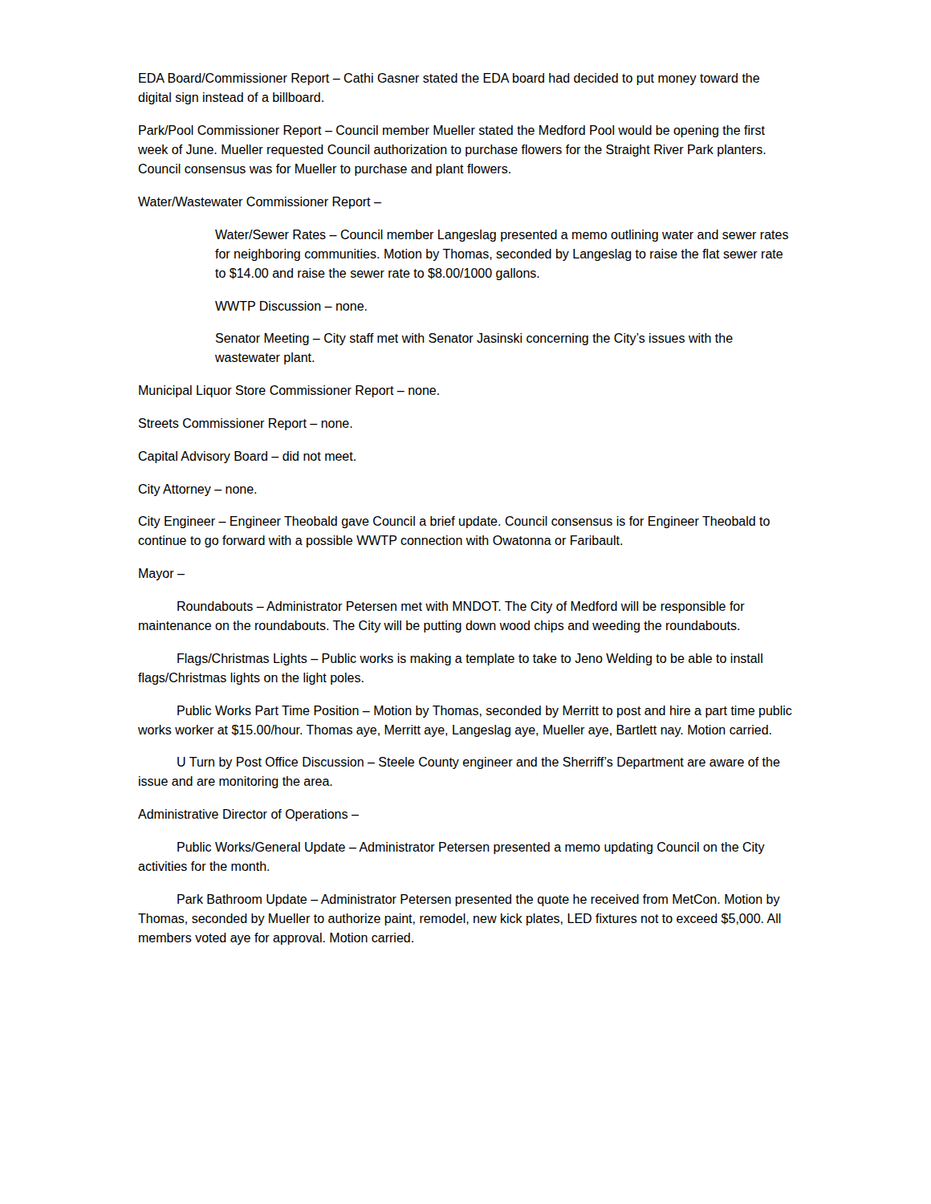EDA Board/Commissioner Report – Cathi Gasner stated the EDA board had decided to put money toward the digital sign instead of a billboard.
Park/Pool Commissioner Report – Council member Mueller stated the Medford Pool would be opening the first week of June. Mueller requested Council authorization to purchase flowers for the Straight River Park planters. Council consensus was for Mueller to purchase and plant flowers.
Water/Wastewater Commissioner Report –
Water/Sewer Rates – Council member Langeslag presented a memo outlining water and sewer rates for neighboring communities. Motion by Thomas, seconded by Langeslag to raise the flat sewer rate to $14.00 and raise the sewer rate to $8.00/1000 gallons.
WWTP Discussion – none.
Senator Meeting – City staff met with Senator Jasinski concerning the City’s issues with the wastewater plant.
Municipal Liquor Store Commissioner Report – none.
Streets Commissioner Report – none.
Capital Advisory Board – did not meet.
City Attorney – none.
City Engineer – Engineer Theobald gave Council a brief update. Council consensus is for Engineer Theobald to continue to go forward with a possible WWTP connection with Owatonna or Faribault.
Mayor –
Roundabouts – Administrator Petersen met with MNDOT. The City of Medford will be responsible for maintenance on the roundabouts. The City will be putting down wood chips and weeding the roundabouts.
Flags/Christmas Lights – Public works is making a template to take to Jeno Welding to be able to install flags/Christmas lights on the light poles.
Public Works Part Time Position – Motion by Thomas, seconded by Merritt to post and hire a part time public works worker at $15.00/hour. Thomas aye, Merritt aye, Langeslag aye, Mueller aye, Bartlett nay. Motion carried.
U Turn by Post Office Discussion – Steele County engineer and the Sherriff’s Department are aware of the issue and are monitoring the area.
Administrative Director of Operations –
Public Works/General Update – Administrator Petersen presented a memo updating Council on the City activities for the month.
Park Bathroom Update – Administrator Petersen presented the quote he received from MetCon. Motion by Thomas, seconded by Mueller to authorize paint, remodel, new kick plates, LED fixtures not to exceed $5,000. All members voted aye for approval. Motion carried.